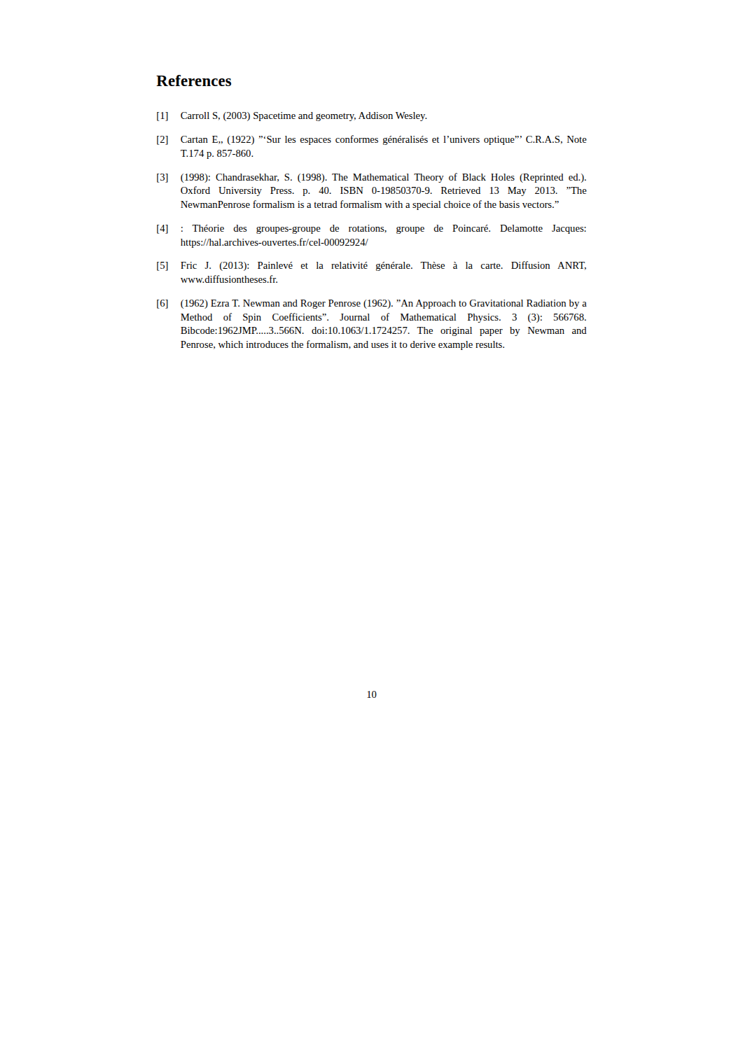References
[1] Carroll S, (2003) Spacetime and geometry, Addison Wesley.
[2] Cartan E,, (1922) ”‘Sur les espaces conformes généralisés et l’univers optique”’ C.R.A.S, Note T.174 p. 857-860.
[3](1998): Chandrasekhar, S. (1998). The Mathematical Theory of Black Holes (Reprinted ed.). Oxford University Press. p. 40. ISBN 0-19850370-9. Retrieved 13 May 2013. ”The NewmanPenrose formalism is a tetrad formalism with a special choice of the basis vectors.”
[4]: Théorie des groupes-groupe de rotations, groupe de Poincaré. Delamotte Jacques: https://hal.archives-ouvertes.fr/cel-00092924/
[5] Fric J. (2013): Painlevé et la relativité générale. Thèse à la carte. Diffusion ANRT, www.diffusiontheses.fr.
[6](1962) Ezra T. Newman and Roger Penrose (1962). ”An Approach to Gravitational Radiation by a Method of Spin Coefficients”. Journal of Mathematical Physics. 3 (3): 566768. Bibcode:1962JMP.....3..566N. doi:10.1063/1.1724257. The original paper by Newman and Penrose, which introduces the formalism, and uses it to derive example results.
10